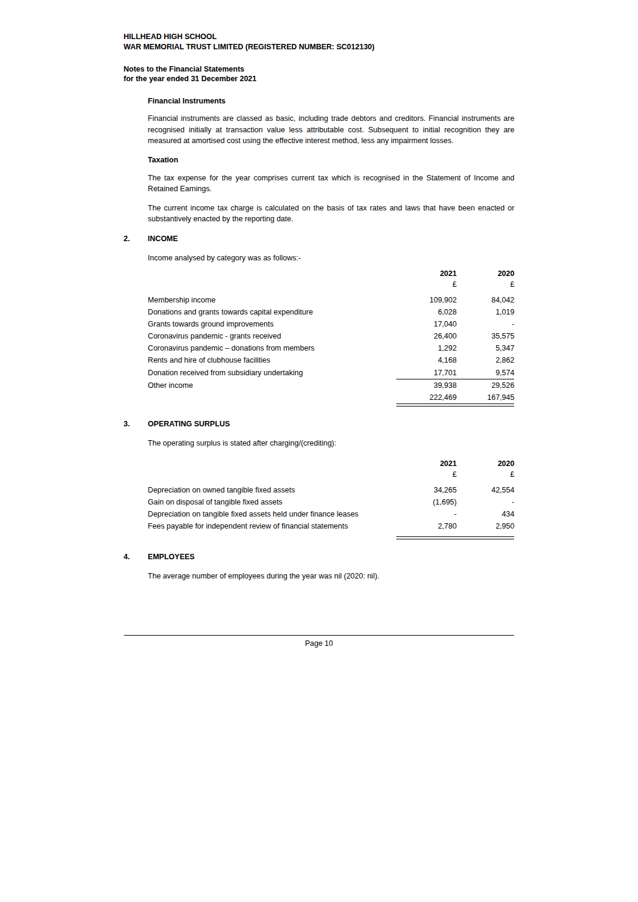HILLHEAD HIGH SCHOOL
WAR MEMORIAL TRUST LIMITED (REGISTERED NUMBER: SC012130)
Notes to the Financial Statements
for the year ended 31 December 2021
Financial Instruments
Financial instruments are classed as basic, including trade debtors and creditors. Financial instruments are recognised initially at transaction value less attributable cost. Subsequent to initial recognition they are measured at amortised cost using the effective interest method, less any impairment losses.
Taxation
The tax expense for the year comprises current tax which is recognised in the Statement of Income and Retained Earnings.
The current income tax charge is calculated on the basis of tax rates and laws that have been enacted or substantively enacted by the reporting date.
2.
INCOME
Income analysed by category was as follows:-
| | 2021 | 2020 |
| | £ | £ |
| Membership income | 109,902 | 84,042 |
| Donations and grants towards capital expenditure | 6,028 | 1,019 |
| Grants towards ground improvements | 17,040 | - |
| Coronavirus pandemic - grants received | 26,400 | 35,575 |
| Coronavirus pandemic – donations from members | 1,292 | 5,347 |
| Rents and hire of clubhouse facilities | 4,168 | 2,862 |
| Donation received from subsidiary undertaking | 17,701 | 9,574 |
| Other income | 39,938 | 29,526 |
| | 222,469 | 167,945 |
3.
OPERATING SURPLUS
The operating surplus is stated after charging/(crediting):
| | 2021 | 2020 |
| | £ | £ |
| Depreciation on owned tangible fixed assets | 34,265 | 42,554 |
| Gain on disposal of tangible fixed assets | (1,695) | - |
| Depreciation on tangible fixed assets held under finance leases | - | 434 |
| Fees payable for independent review of financial statements | 2,780 | 2,950 |
4.
EMPLOYEES
The average number of employees during the year was nil (2020: nil).
Page 10